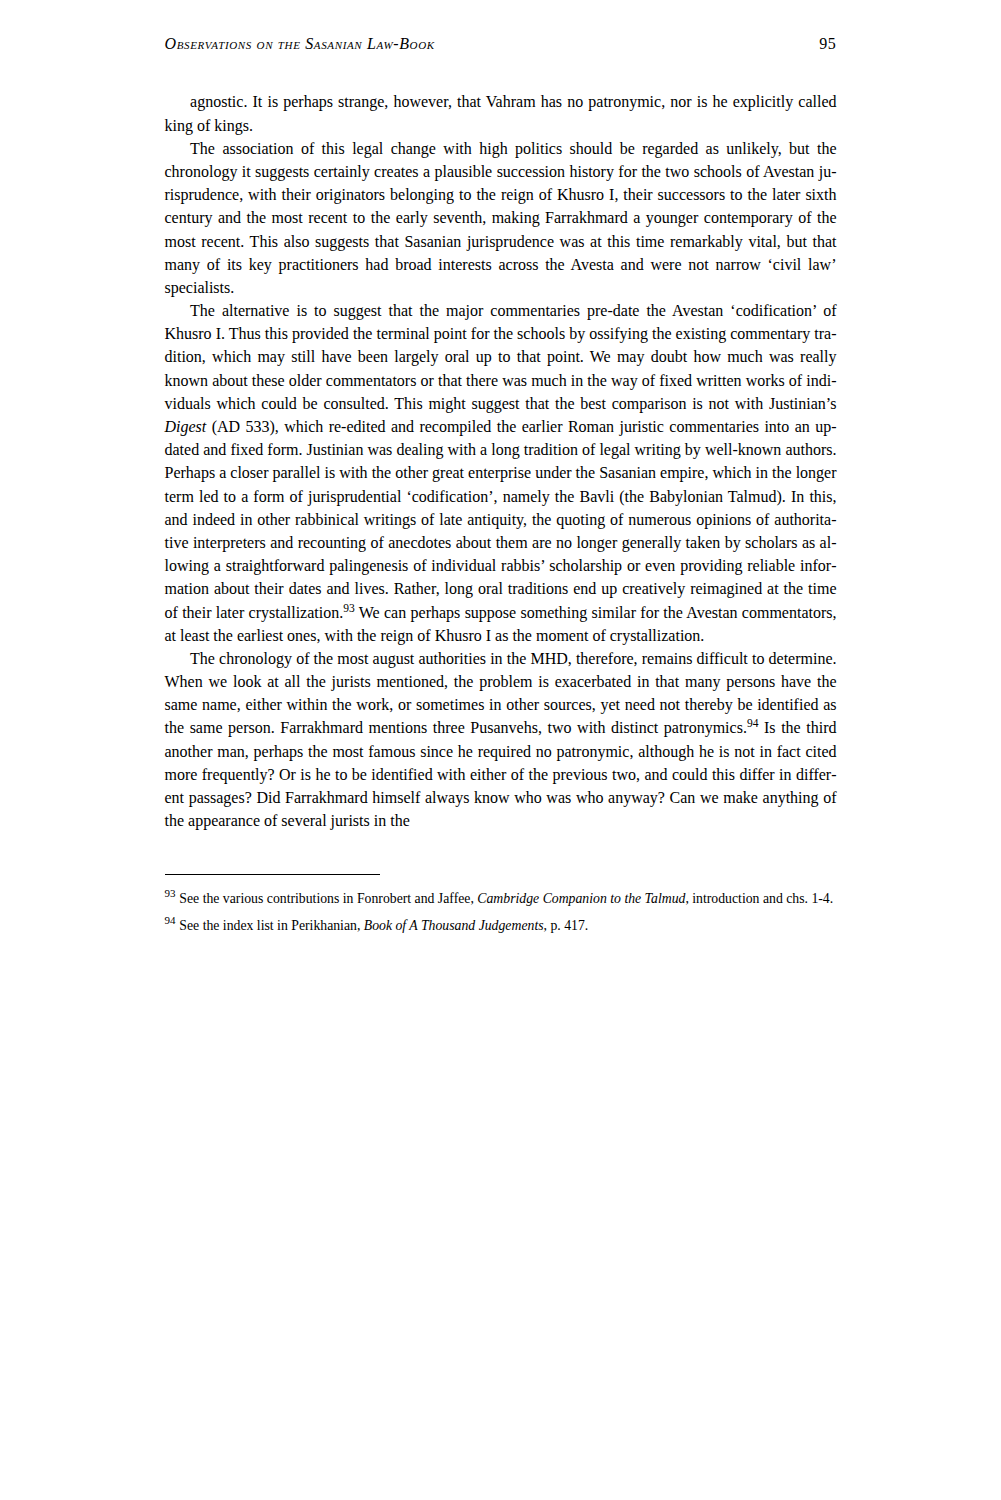Observations on the Sasanian Law-Book 95
agnostic. It is perhaps strange, however, that Vahram has no patronymic, nor is he explicitly called king of kings.
The association of this legal change with high politics should be regarded as unlikely, but the chronology it suggests certainly creates a plausible succession history for the two schools of Avestan jurisprudence, with their originators belonging to the reign of Khusro I, their successors to the later sixth century and the most recent to the early seventh, making Farrakhmard a younger contemporary of the most recent. This also suggests that Sasanian jurisprudence was at this time remarkably vital, but that many of its key practitioners had broad interests across the Avesta and were not narrow ‘civil law’ specialists.
The alternative is to suggest that the major commentaries pre-date the Avestan ‘codification’ of Khusro I. Thus this provided the terminal point for the schools by ossifying the existing commentary tradition, which may still have been largely oral up to that point. We may doubt how much was really known about these older commentators or that there was much in the way of fixed written works of individuals which could be consulted. This might suggest that the best comparison is not with Justinian’s Digest (AD 533), which re-edited and recompiled the earlier Roman juristic commentaries into an updated and fixed form. Justinian was dealing with a long tradition of legal writing by well-known authors. Perhaps a closer parallel is with the other great enterprise under the Sasanian empire, which in the longer term led to a form of jurisprudential ‘codification’, namely the Bavli (the Babylonian Talmud). In this, and indeed in other rabbinical writings of late antiquity, the quoting of numerous opinions of authoritative interpreters and recounting of anecdotes about them are no longer generally taken by scholars as allowing a straightforward palingenesis of individual rabbis’ scholarship or even providing reliable information about their dates and lives. Rather, long oral traditions end up creatively reimagined at the time of their later crystallization.93 We can perhaps suppose something similar for the Avestan commentators, at least the earliest ones, with the reign of Khusro I as the moment of crystallization.
The chronology of the most august authorities in the MHD, therefore, remains difficult to determine. When we look at all the jurists mentioned, the problem is exacerbated in that many persons have the same name, either within the work, or sometimes in other sources, yet need not thereby be identified as the same person. Farrakhmard mentions three Pusanvehs, two with distinct patronymics.94 Is the third another man, perhaps the most famous since he required no patronymic, although he is not in fact cited more frequently? Or is he to be identified with either of the previous two, and could this differ in different passages? Did Farrakhmard himself always know who was who anyway? Can we make anything of the appearance of several jurists in the
93 See the various contributions in Fonrobert and Jaffee, Cambridge Companion to the Talmud, introduction and chs. 1-4.
94 See the index list in Perikhanian, Book of A Thousand Judgements, p. 417.